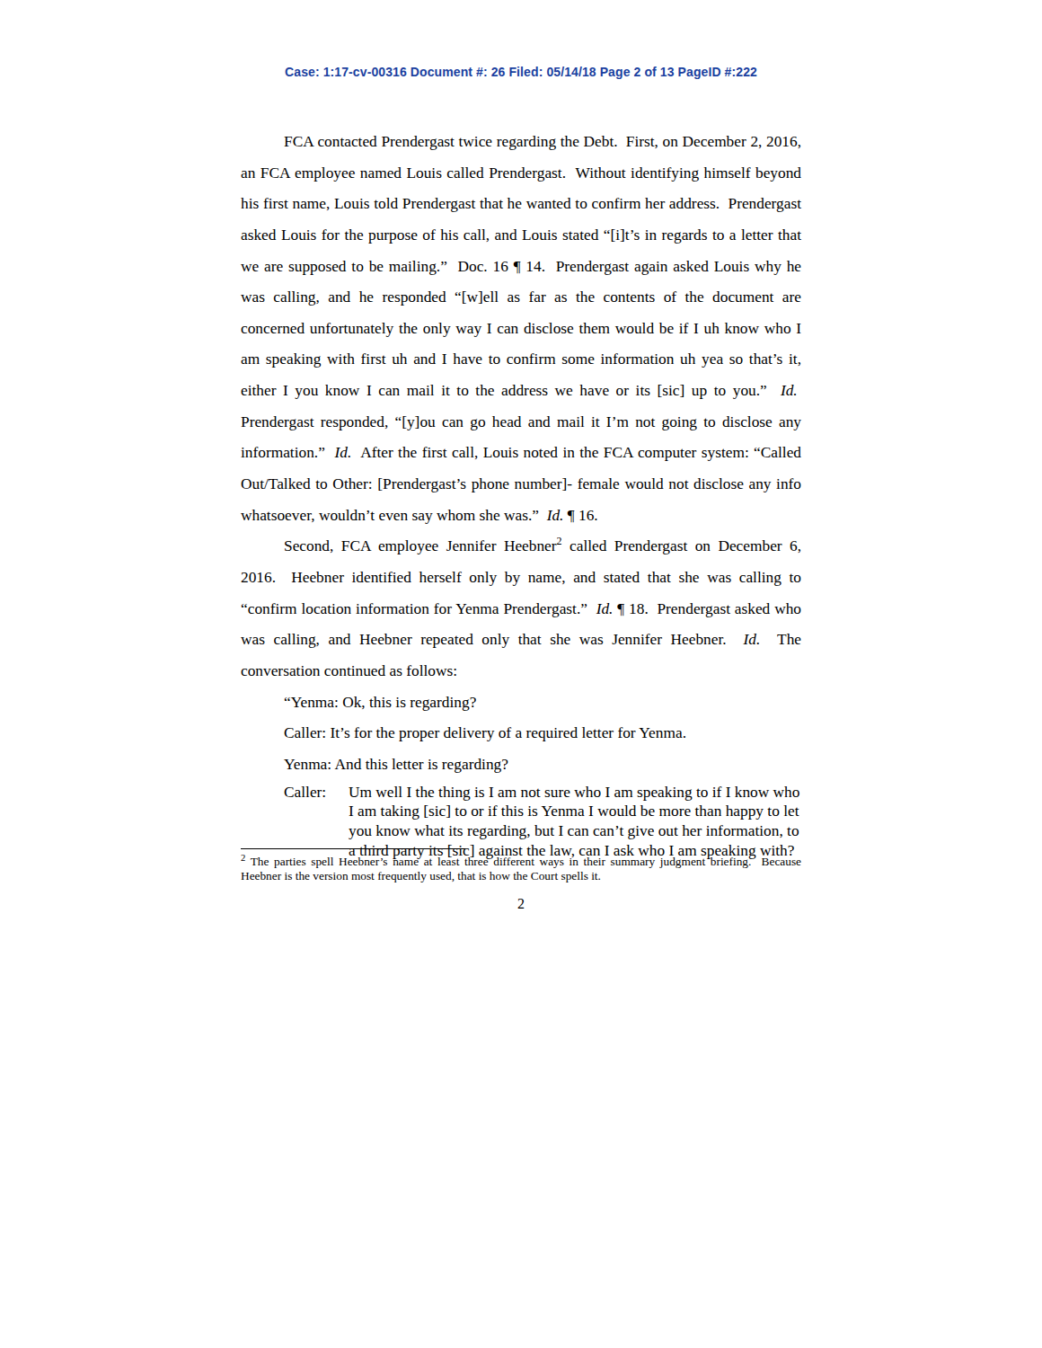Case: 1:17-cv-00316 Document #: 26 Filed: 05/14/18 Page 2 of 13 PageID #:222
FCA contacted Prendergast twice regarding the Debt. First, on December 2, 2016, an FCA employee named Louis called Prendergast. Without identifying himself beyond his first name, Louis told Prendergast that he wanted to confirm her address. Prendergast asked Louis for the purpose of his call, and Louis stated “[i]t’s in regards to a letter that we are supposed to be mailing.” Doc. 16 ¶ 14. Prendergast again asked Louis why he was calling, and he responded “[w]ell as far as the contents of the document are concerned unfortunately the only way I can disclose them would be if I uh know who I am speaking with first uh and I have to confirm some information uh yea so that’s it, either I you know I can mail it to the address we have or its [sic] up to you.” Id. Prendergast responded, “[y]ou can go head and mail it I’m not going to disclose any information.” Id. After the first call, Louis noted in the FCA computer system: “Called Out/Talked to Other: [Prendergast’s phone number]- female would not disclose any info whatsoever, wouldn’t even say whom she was.” Id. ¶ 16.
Second, FCA employee Jennifer Heebner2 called Prendergast on December 6, 2016. Heebner identified herself only by name, and stated that she was calling to “confirm location information for Yenma Prendergast.” Id. ¶ 18. Prendergast asked who was calling, and Heebner repeated only that she was Jennifer Heebner. Id. The conversation continued as follows:
“Yenma: Ok, this is regarding?
Caller: It’s for the proper delivery of a required letter for Yenma.
Yenma: And this letter is regarding?
Caller: Um well I the thing is I am not sure who I am speaking to if I know who I am taking [sic] to or if this is Yenma I would be more than happy to let you know what its regarding, but I can can’t give out her information, to a third party its [sic] against the law, can I ask who I am speaking with?
2 The parties spell Heebner’s name at least three different ways in their summary judgment briefing. Because Heebner is the version most frequently used, that is how the Court spells it.
2